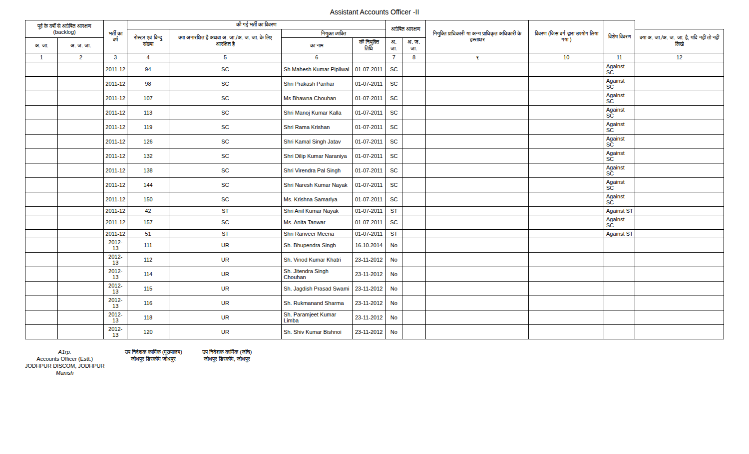Assistant Accounts Officer -II
| पूर्व के वर्षों से अग्रेषित आरक्षण (backlog) | भर्ती का वर्ष | की गई भर्ती का विवरण | अग्रेषित आरक्षण | नियुक्ति प्राधिकारी या अन्य प्राधिकृत अधिकारी के हस्ताक्षर | विवरण (जिस वर्ग द्वारा उपयोग लिया गया ) | विशेष विवरण |
| --- | --- | --- | --- | --- | --- | --- |
| रोस्टर एवं बिन्दु संख्या | क्या अनारक्षित है अथवा अ. जा./अ. ज. जा. के लिए आरक्षित है | नियुक्त व्यक्ति | क्या अ. जा./अ. ज. जा. है, यदि नहीं तो नहीं लिखे |
| अ. जा. | अ. ज. जा. | का नाम | की नियुक्ति तिथि | अ. जा. | अ. ज. जा. |
| 1 | 2 | 3 | 4 | 5 | 6 | | 7 | 8 | ९ | 10 | 11 | 12 |
| | | 2011-12 | 94 | SC | Sh Mahesh Kumar Pipliwal | 01-07-2011 | SC | | | | Against SC | |
| | | 2011-12 | 98 | SC | Shri Prakash Parihar | 01-07-2011 | SC | | | | Against SC | |
| | | 2011-12 | 107 | SC | Ms Bhawna Chouhan | 01-07-2011 | SC | | | | Against SC | |
| | | 2011-12 | 113 | SC | Shri Manoj Kumar Kalla | 01-07-2011 | SC | | | | Against SC | |
| | | 2011-12 | 119 | SC | Shri Rama Krishan | 01-07-2011 | SC | | | | Against SC | |
| | | 2011-12 | 126 | SC | Shri Kamal Singh Jatav | 01-07-2011 | SC | | | | Against SC | |
| | | 2011-12 | 132 | SC | Shri Dilip Kumar Naraniya | 01-07-2011 | SC | | | | Against SC | |
| | | 2011-12 | 138 | SC | Shri Virendra Pal Singh | 01-07-2011 | SC | | | | Against SC | |
| | | 2011-12 | 144 | SC | Shri Naresh Kumar Nayak | 01-07-2011 | SC | | | | Against SC | |
| | | 2011-12 | 150 | SC | Ms. Krishna Samariya | 01-07-2011 | SC | | | | Against SC | |
| | | 2011-12 | 42 | ST | Shri Anil Kumar Nayak | 01-07-2011 | ST | | | | Against ST | |
| | | 2011-12 | 157 | SC | Ms. Anita Tanwar | 01-07-2011 | SC | | | | Against SC | |
| | | 2011-12 | 51 | ST | Shri Ranveer Meena | 01-07-2011 | ST | | | | Against ST | |
| | | 2012-13 | 111 | UR | Sh. Bhupendra Singh | 16.10.2014 | No | | | | | |
| | | 2012-13 | 112 | UR | Sh. Vinod Kumar Khatri | 23-11-2012 | No | | | | | |
| | | 2012-13 | 114 | UR | Sh. Jitendra Singh Chouhan | 23-11-2012 | No | | | | | |
| | | 2012-13 | 115 | UR | Sh. Jagdish Prasad Swami | 23-11-2012 | No | | | | | |
| | | 2012-13 | 116 | UR | Sh. Rukmanand Sharma | 23-11-2012 | No | | | | | |
| | | 2012-13 | 118 | UR | Sh. Paramjeet Kumar Limba | 23-11-2012 | No | | | | | |
| | | 2012-13 | 120 | UR | Sh. Shiv Kumar Bishnoi | 23-11-2012 | No | | | | | |
A1rp. Accounts Officer (Estt.) JODHPUR DISCOM, JODHPUR Manish
उप निदेशक कार्मिक (मुख्यालय) जोधपुर डिस्कॉम जोधपुर
उप निदेशक कार्मिक (जाँच) जोधपुर डिस्कॉम, जोधपुर